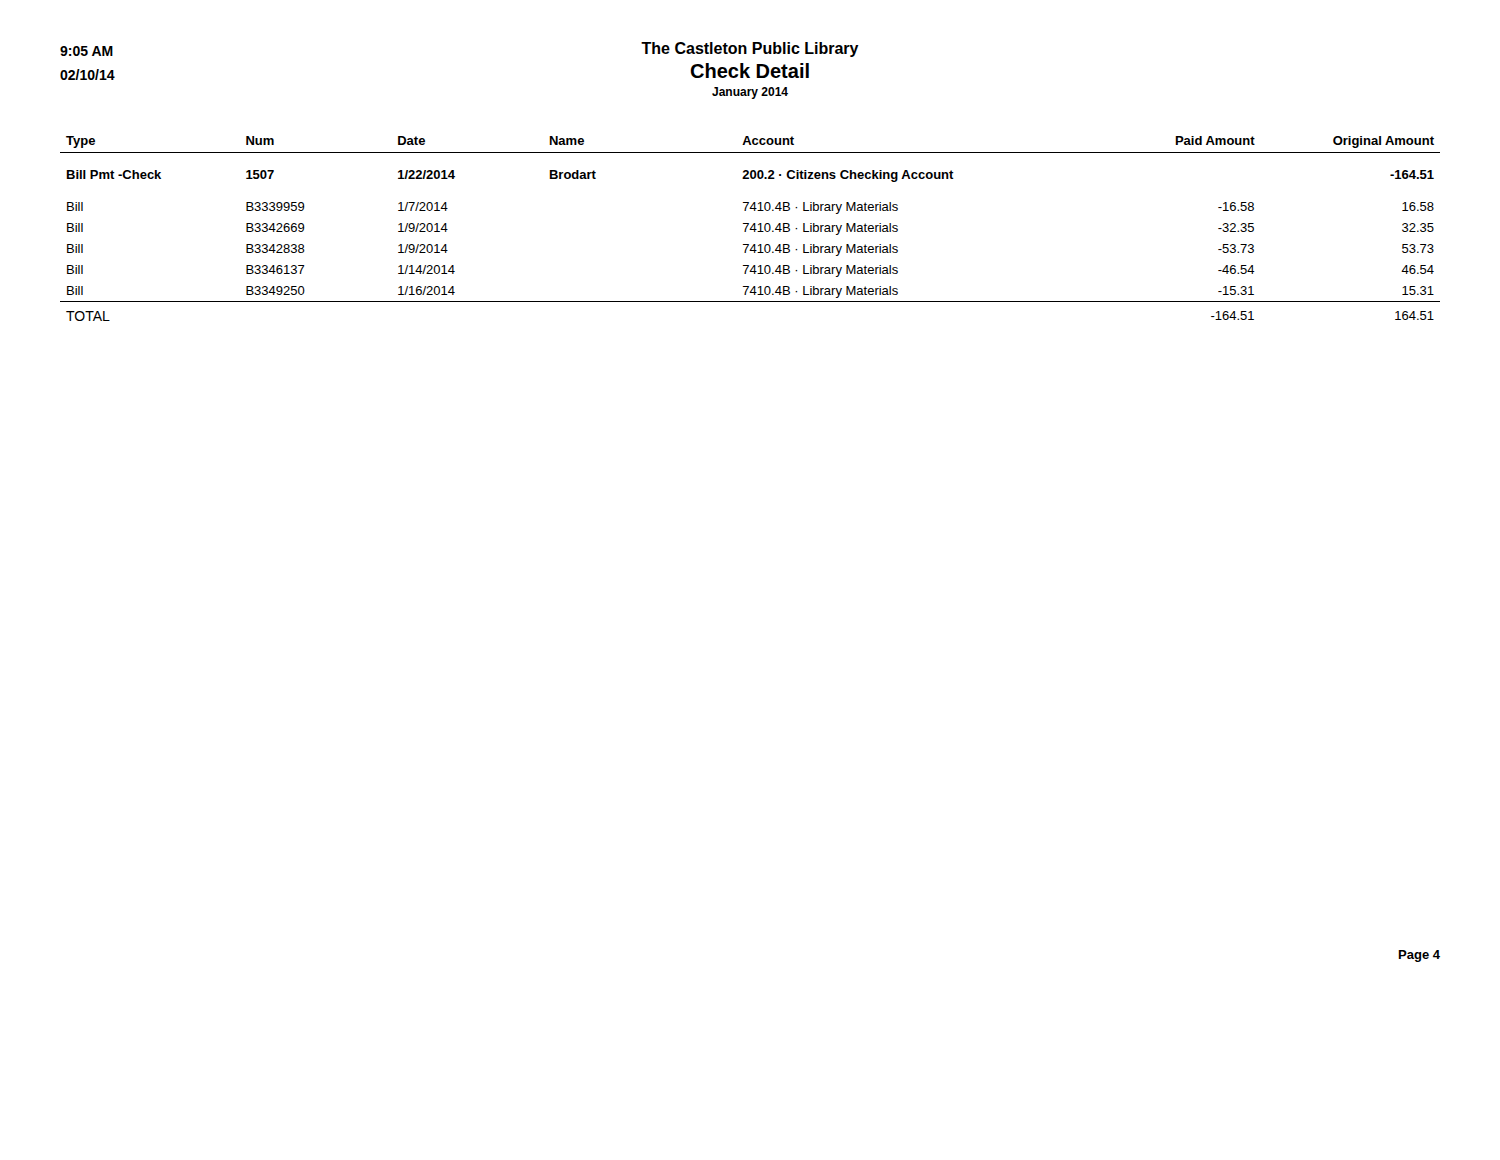9:05 AM
02/10/14
The Castleton Public Library
Check Detail
January 2014
| Type | Num | Date | Name | Account | Paid Amount | Original Amount |
| --- | --- | --- | --- | --- | --- | --- |
| Bill Pmt -Check | 1507 | 1/22/2014 | Brodart | 200.2 · Citizens Checking Account | | -164.51 |
| Bill | B3339959 | 1/7/2014 | | 7410.4B · Library Materials | -16.58 | 16.58 |
| Bill | B3342669 | 1/9/2014 | | 7410.4B · Library Materials | -32.35 | 32.35 |
| Bill | B3342838 | 1/9/2014 | | 7410.4B · Library Materials | -53.73 | 53.73 |
| Bill | B3346137 | 1/14/2014 | | 7410.4B · Library Materials | -46.54 | 46.54 |
| Bill | B3349250 | 1/16/2014 | | 7410.4B · Library Materials | -15.31 | 15.31 |
| TOTAL | | | | | -164.51 | 164.51 |
Page 4